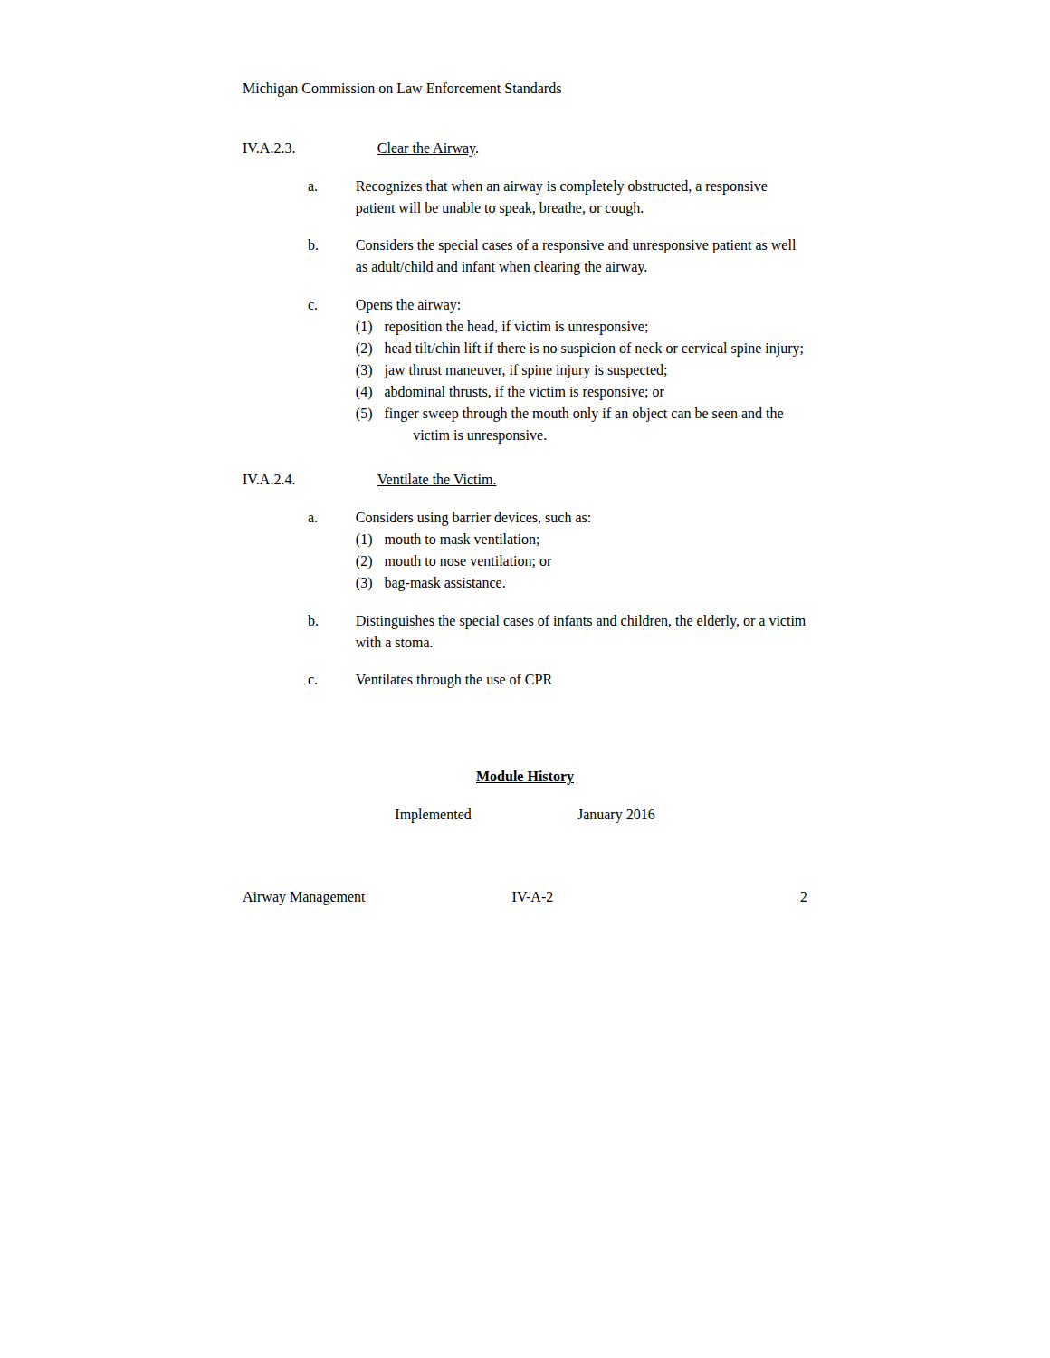Michigan Commission on Law Enforcement Standards
IV.A.2.3.
Clear the Airway.
a.
Recognizes that when an airway is completely obstructed, a responsive patient will be unable to speak, breathe, or cough.
b.
Considers the special cases of a responsive and unresponsive patient as well as adult/child and infant when clearing the airway.
c.
Opens the airway:
(1) reposition the head, if victim is unresponsive;
(2) head tilt/chin lift if there is no suspicion of neck or cervical spine injury;
(3) jaw thrust maneuver, if spine injury is suspected;
(4) abdominal thrusts, if the victim is responsive; or
(5) finger sweep through the mouth only if an object can be seen and the victim is unresponsive.
IV.A.2.4.
Ventilate the Victim.
a.
Considers using barrier devices, such as:
(1) mouth to mask ventilation;
(2) mouth to nose ventilation; or
(3) bag-mask assistance.
b.
Distinguishes the special cases of infants and children, the elderly, or a victim with a stoma.
c.
Ventilates through the use of CPR
Module History
Implemented January 2016
Airway Management
IV-A-2
2